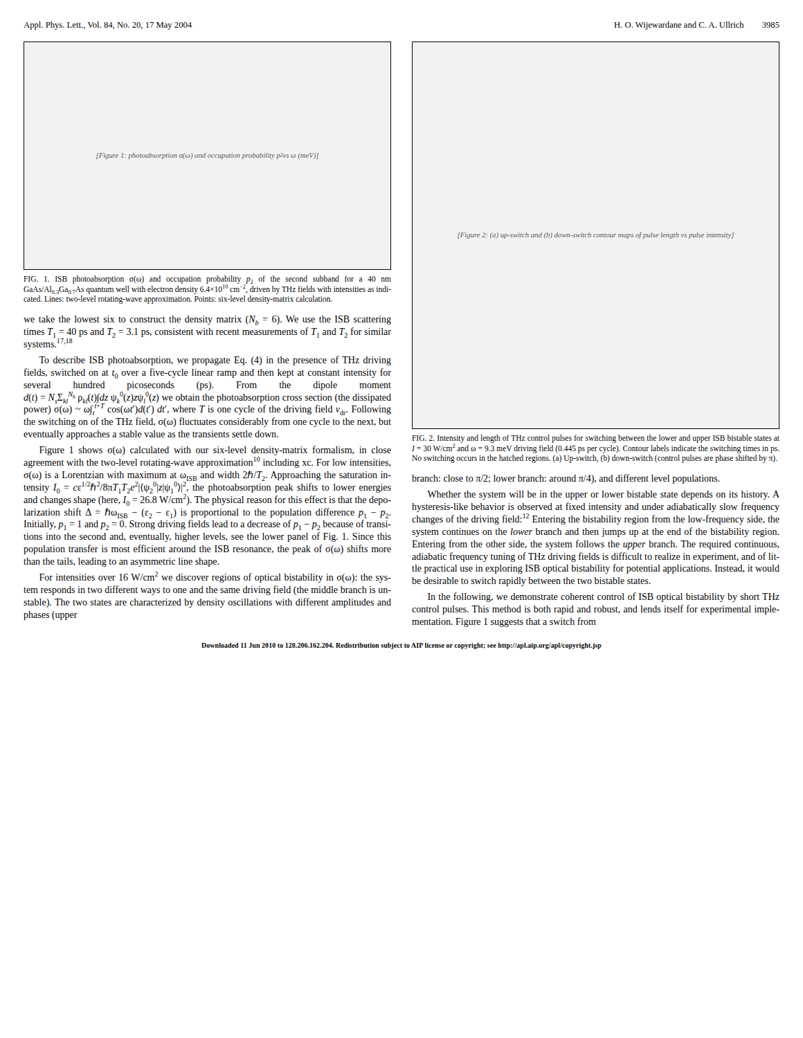Appl. Phys. Lett., Vol. 84, No. 20, 17 May 2004
H. O. Wijewardane and C. A. Ullrich 3985
[Figure 1: photoabsorption σ(ω) and occupation probability p2 vs ω (meV)]
FIG. 1. ISB photoabsorption σ(ω) and occupation probability p2 of the second subband for a 40 nm GaAs/Al0.3Ga0.7As quantum well with electron density 6.4×1010 cm−2, driven by THz fields with intensities as indicated. Lines: two-level rotating-wave approximation. Points: six-level density-matrix calculation.
we take the lowest six to construct the density matrix (Nb = 6). We use the ISB scattering times T1 = 40 ps and T2 = 3.1 ps, consistent with recent measurements of T1 and T2 for similar systems.17,18
To describe ISB photoabsorption, we propagate Eq. (4) in the presence of THz driving fields, switched on at t0 over a five-cycle linear ramp and then kept at constant intensity for several hundred picoseconds (ps). From the dipole moment d(t) = Ns ΣklNb ρkl(t)∫dz ψk0(z)zψl0(z) we obtain the photoabsorption cross section (the dissipated power) σ(ω) ~ ω∫tt+T cos(ωt′)d(t′) dt′, where T is one cycle of the driving field vdr. Following the switching on of the THz field, σ(ω) fluctuates considerably from one cycle to the next, but eventually approaches a stable value as the transients settle down.
Figure 1 shows σ(ω) calculated with our six-level density-matrix formalism, in close agreement with the two-level rotating-wave approximation10 including xc. For low intensities, σ(ω) is a Lorentzian with maximum at ωISB and width 2ℏ/T2. Approaching the saturation intensity I0 = cε1/2ℏ2/8πT1T2e2|⟨ψ20|z|ψ10⟩|2, the photoabsorption peak shifts to lower energies and changes shape (here, I0 = 26.8 W/cm2). The physical reason for this effect is that the depolarization shift Δ = ℏωISB − (ε2 − ε1) is proportional to the population difference p1 − p2. Initially, p1 = 1 and p2 = 0. Strong driving fields lead to a decrease of p1 − p2 because of transitions into the second and, eventually, higher levels, see the lower panel of Fig. 1. Since this population transfer is most efficient around the ISB resonance, the peak of σ(ω) shifts more than the tails, leading to an asymmetric line shape.
For intensities over 16 W/cm2 we discover regions of optical bistability in σ(ω): the system responds in two different ways to one and the same driving field (the middle branch is unstable). The two states are characterized by density oscillations with different amplitudes and phases (upper
[Figure 2: (a) up-switch and (b) down-switch contour maps of pulse length vs pulse intensity]
FIG. 2. Intensity and length of THz control pulses for switching between the lower and upper ISB bistable states at I = 30 W/cm2 and ω = 9.3 meV driving field (0.445 ps per cycle). Contour labels indicate the switching times in ps. No switching occurs in the hatched regions. (a) Up-switch, (b) down-switch (control pulses are phase shifted by π).
branch: close to π/2; lower branch: around π/4), and different level populations.
Whether the system will be in the upper or lower bistable state depends on its history. A hysteresis-like behavior is observed at fixed intensity and under adiabatically slow frequency changes of the driving field:12 Entering the bistability region from the low-frequency side, the system continues on the lower branch and then jumps up at the end of the bistability region. Entering from the other side, the system follows the upper branch. The required continuous, adiabatic frequency tuning of THz driving fields is difficult to realize in experiment, and of little practical use in exploring ISB optical bistability for potential applications. Instead, it would be desirable to switch rapidly between the two bistable states.
In the following, we demonstrate coherent control of ISB optical bistability by short THz control pulses. This method is both rapid and robust, and lends itself for experimental implementation. Figure 1 suggests that a switch from
Downloaded 11 Jun 2010 to 128.206.162.204. Redistribution subject to AIP license or copyright; see http://apl.aip.org/apl/copyright.jsp